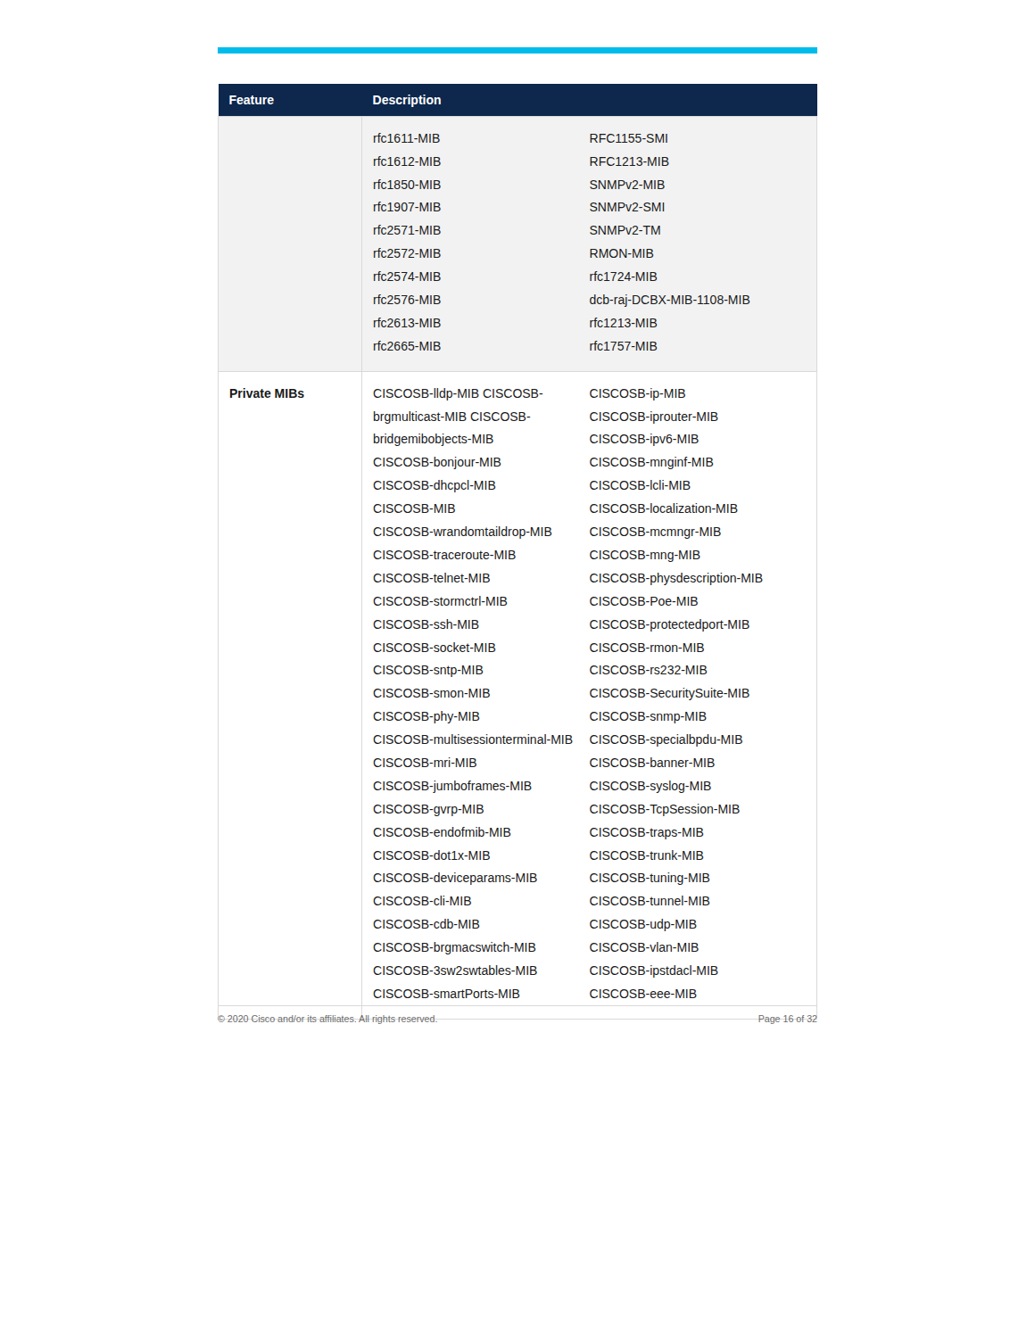| Feature | Description |
| --- | --- |
| | rfc1611-MIB rfc1612-MIB rfc1850-MIB rfc1907-MIB rfc2571-MIB rfc2572-MIB rfc2574-MIB rfc2576-MIB rfc2613-MIB rfc2665-MIB RFC1155-SMI RFC1213-MIB SNMPv2-MIB SNMPv2-SMI SNMPv2-TM RMON-MIB rfc1724-MIB dcb-raj-DCBX-MIB-1108-MIB rfc1213-MIB rfc1757-MIB |
| Private MIBs | CISCOSB-lldp-MIB CISCOSB- brgmulticast-MIB CISCOSB- bridgemibobjects-MIB CISCOSB-bonjour-MIB CISCOSB-dhcpcl-MIB CISCOSB-MIB CISCOSB-wrandomtaildrop-MIB CISCOSB-traceroute-MIB CISCOSB-telnet-MIB CISCOSB-stormctrl-MIB CISCOSB-ssh-MIB CISCOSB-socket-MIB CISCOSB-sntp-MIB CISCOSB-smon-MIB CISCOSB-phy-MIB CISCOSB-multisessionterminal-MIB CISCOSB-mri-MIB CISCOSB-jumboframes-MIB CISCOSB-gvrp-MIB CISCOSB-endofmib-MIB CISCOSB-dot1x-MIB CISCOSB-deviceparams-MIB CISCOSB-cli-MIB CISCOSB-cdb-MIB CISCOSB-brgmacswitch-MIB CISCOSB-3sw2swtables-MIB CISCOSB-smartPorts-MIB CISCOSB-ip-MIB CISCOSB-iprouter-MIB CISCOSB-ipv6-MIB CISCOSB-mnginf-MIB CISCOSB-lcli-MIB CISCOSB-localization-MIB CISCOSB-mcmngr-MIB CISCOSB-mng-MIB CISCOSB-physdescription-MIB CISCOSB-Poe-MIB CISCOSB-protectedport-MIB CISCOSB-rmon-MIB CISCOSB-rs232-MIB CISCOSB-SecuritySuite-MIB CISCOSB-snmp-MIB CISCOSB-specialbpdu-MIB CISCOSB-banner-MIB CISCOSB-syslog-MIB CISCOSB-TcpSession-MIB CISCOSB-traps-MIB CISCOSB-trunk-MIB CISCOSB-tuning-MIB CISCOSB-tunnel-MIB CISCOSB-udp-MIB CISCOSB-vlan-MIB CISCOSB-ipstdacl-MIB CISCOSB-eee-MIB |
© 2020 Cisco and/or its affiliates. All rights reserved. Page 16 of 32